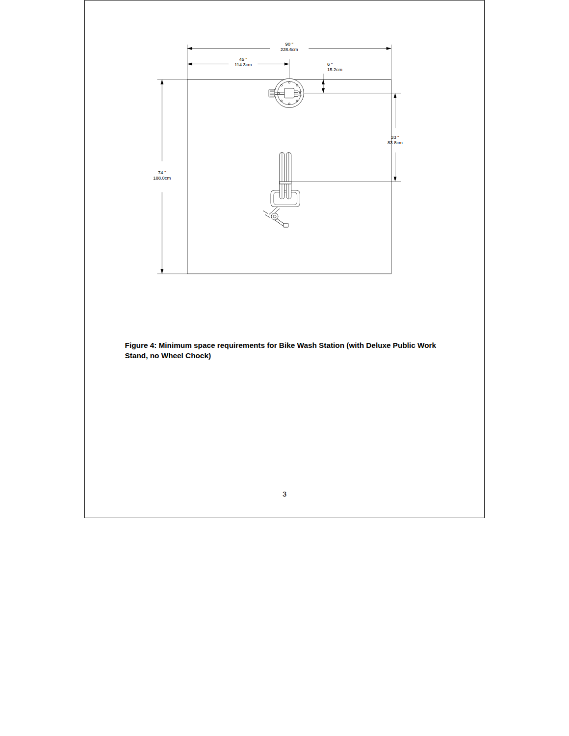Plan view drawing of Bike Wash Station footprint Rectangular pad 90 inches (228.6 cm) wide by 74 inches (188.0 cm) deep. Wash station post centered 45 inches (114.3 cm) from the left edge and 6 inches (15.2 cm) from the top edge. Work stand located 33 inches (83.8 cm) below the post. 90 " 228.6cm 45 " 114.3cm 6 " 15.2cm 74 " 188.0cm 33 " 83.8cm
Figure 4: Minimum space requirements for Bike Wash Station (with Deluxe Public Work Stand, no Wheel Chock)
3